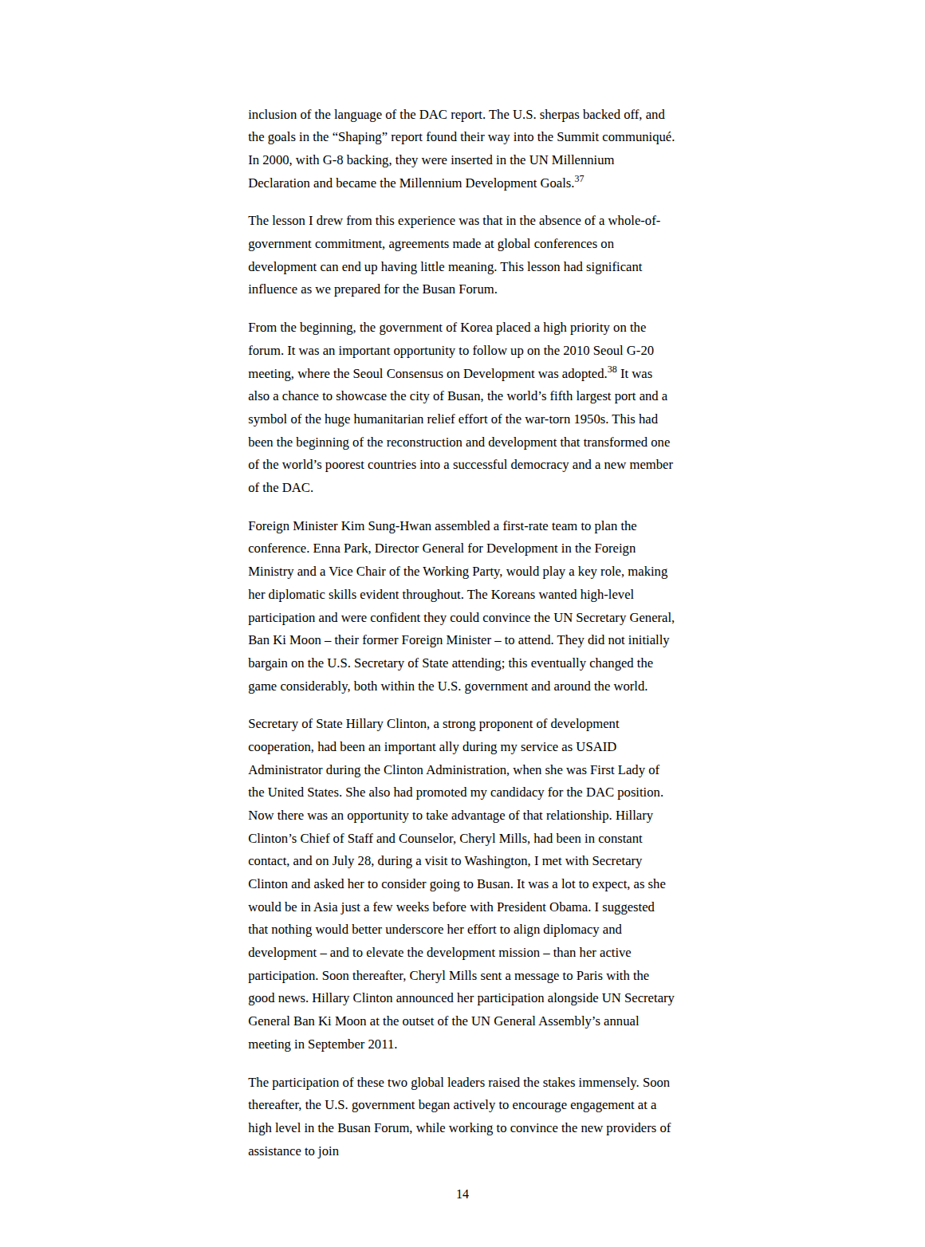inclusion of the language of the DAC report. The U.S. sherpas backed off, and the goals in the “Shaping” report found their way into the Summit communiqué. In 2000, with G-8 backing, they were inserted in the UN Millennium Declaration and became the Millennium Development Goals.37
The lesson I drew from this experience was that in the absence of a whole-of-government commitment, agreements made at global conferences on development can end up having little meaning. This lesson had significant influence as we prepared for the Busan Forum.
From the beginning, the government of Korea placed a high priority on the forum. It was an important opportunity to follow up on the 2010 Seoul G-20 meeting, where the Seoul Consensus on Development was adopted.38 It was also a chance to showcase the city of Busan, the world’s fifth largest port and a symbol of the huge humanitarian relief effort of the war-torn 1950s. This had been the beginning of the reconstruction and development that transformed one of the world’s poorest countries into a successful democracy and a new member of the DAC.
Foreign Minister Kim Sung-Hwan assembled a first-rate team to plan the conference. Enna Park, Director General for Development in the Foreign Ministry and a Vice Chair of the Working Party, would play a key role, making her diplomatic skills evident throughout. The Koreans wanted high-level participation and were confident they could convince the UN Secretary General, Ban Ki Moon – their former Foreign Minister – to attend. They did not initially bargain on the U.S. Secretary of State attending; this eventually changed the game considerably, both within the U.S. government and around the world.
Secretary of State Hillary Clinton, a strong proponent of development cooperation, had been an important ally during my service as USAID Administrator during the Clinton Administration, when she was First Lady of the United States. She also had promoted my candidacy for the DAC position. Now there was an opportunity to take advantage of that relationship. Hillary Clinton’s Chief of Staff and Counselor, Cheryl Mills, had been in constant contact, and on July 28, during a visit to Washington, I met with Secretary Clinton and asked her to consider going to Busan. It was a lot to expect, as she would be in Asia just a few weeks before with President Obama. I suggested that nothing would better underscore her effort to align diplomacy and development – and to elevate the development mission – than her active participation. Soon thereafter, Cheryl Mills sent a message to Paris with the good news. Hillary Clinton announced her participation alongside UN Secretary General Ban Ki Moon at the outset of the UN General Assembly’s annual meeting in September 2011.
The participation of these two global leaders raised the stakes immensely. Soon thereafter, the U.S. government began actively to encourage engagement at a high level in the Busan Forum, while working to convince the new providers of assistance to join
14